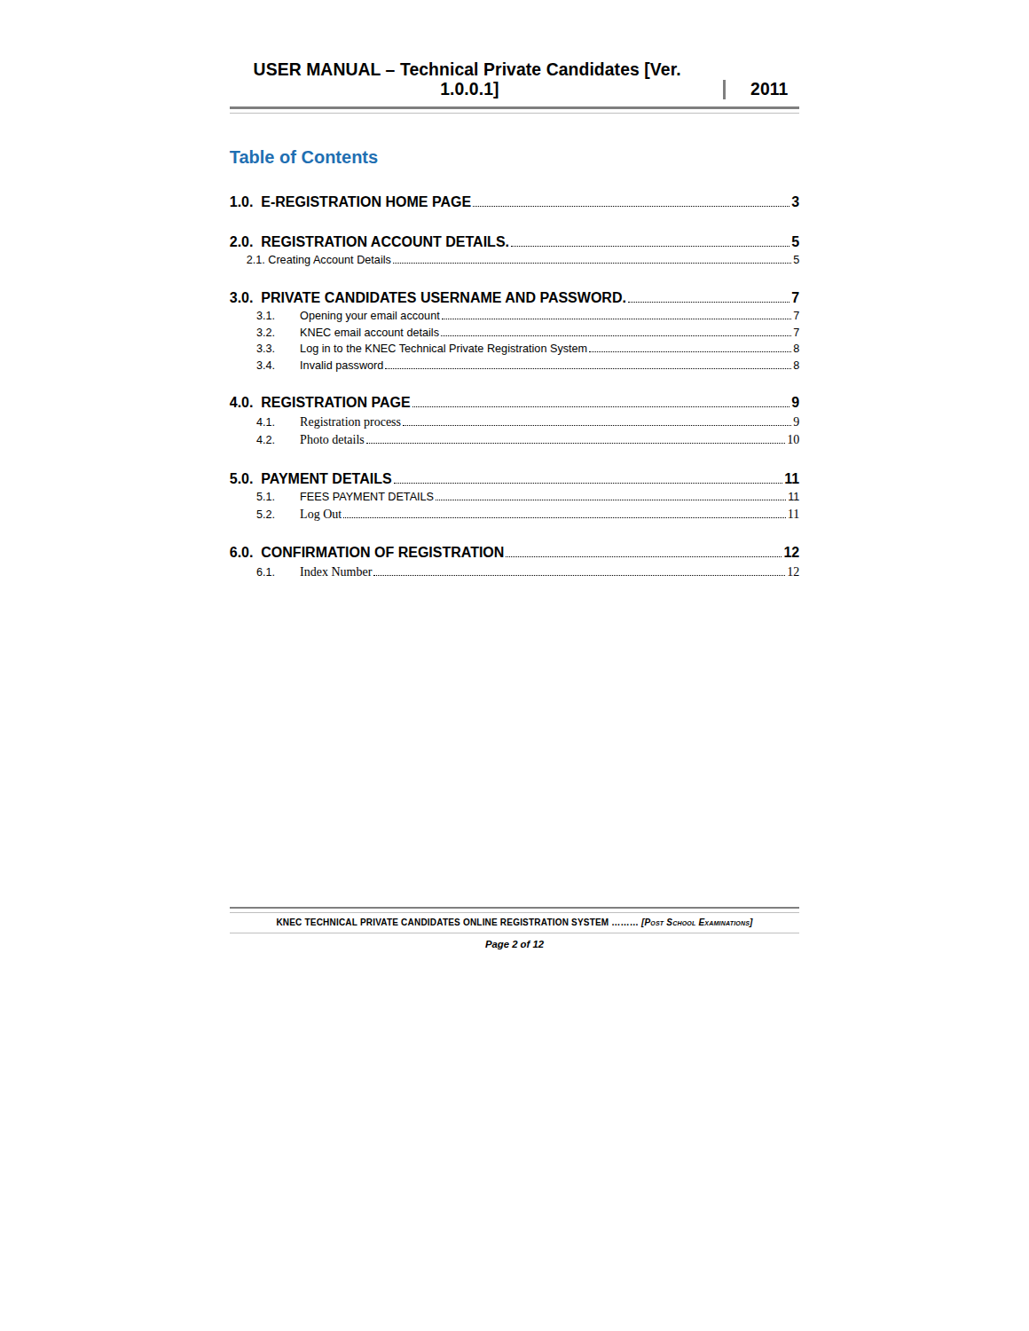USER MANUAL – Technical Private Candidates [Ver. 1.0.0.1]
2011
Table of Contents
1.0. E-REGISTRATION HOME PAGE 3
2.0. REGISTRATION ACCOUNT DETAILS. 5
2.1. Creating Account Details 5
3.0. PRIVATE CANDIDATES USERNAME AND PASSWORD. 7
3.1. Opening your email account 7
3.2. KNEC email account details 7
3.3. Log in to the KNEC Technical Private Registration System 8
3.4. Invalid password 8
4.0. REGISTRATION PAGE 9
4.1. Registration process 9
4.2. Photo details 10
5.0. PAYMENT DETAILS 11
5.1. FEES PAYMENT DETAILS 11
5.2. Log Out 11
6.0. CONFIRMATION OF REGISTRATION 12
6.1. Index Number 12
KNEC TECHNICAL PRIVATE CANDIDATES ONLINE REGISTRATION SYSTEM ……… [Post School Examinations]
Page 2 of 12